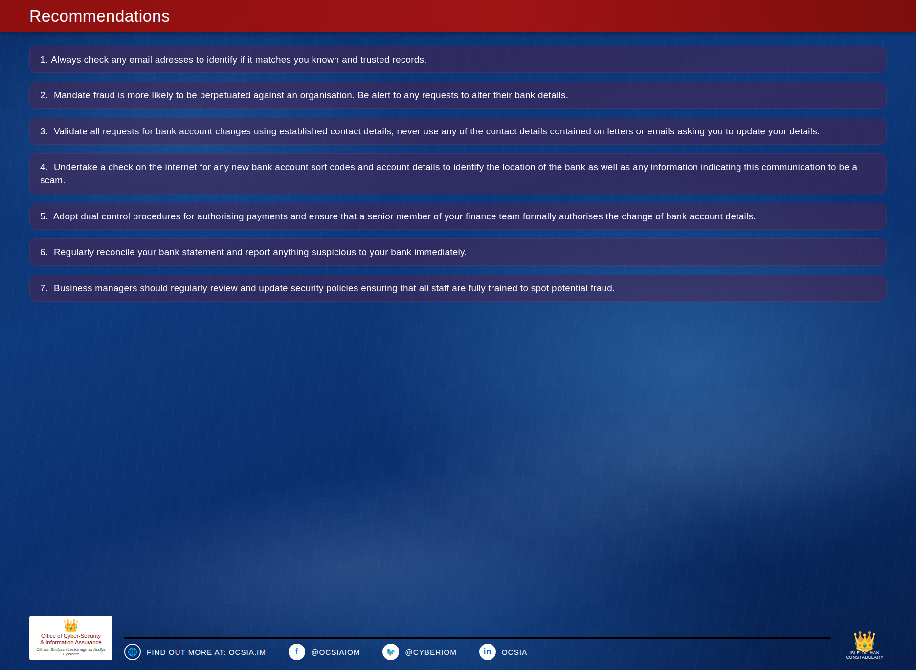Recommendations
1. Always check any email adresses to identify if it matches you known and trusted records.
2. Mandate fraud is more likely to be perpetuated against an organisation. Be alert to any requests to alter their bank details.
3. Validate all requests for bank account changes using established contact details, never use any of the contact details contained on letters or emails asking you to update your details.
4. Undertake a check on the internet for any new bank account sort codes and account details to identify the location of the bank as well as any information indicating this communication to be a scam.
5. Adopt dual control procedures for authorising payments and ensure that a senior member of your finance team formally authorises the change of bank account details.
6. Regularly reconcile your bank statement and report anything suspicious to your bank immediately.
7. Business managers should regularly review and update security policies ensuring that all staff are fully trained to spot potential fraud.
👑
Office of Cyber-Security
& Information Assurance
Oik son Sholyssn Lectranagh as Assllys Fysseree
🌐 FIND OUT MORE AT: OCSIA.IM
f @OCSIAIOM
🐦 @CYBERIOM
in OCSIA
👑 ISLE OF MAN
CONSTABULARY